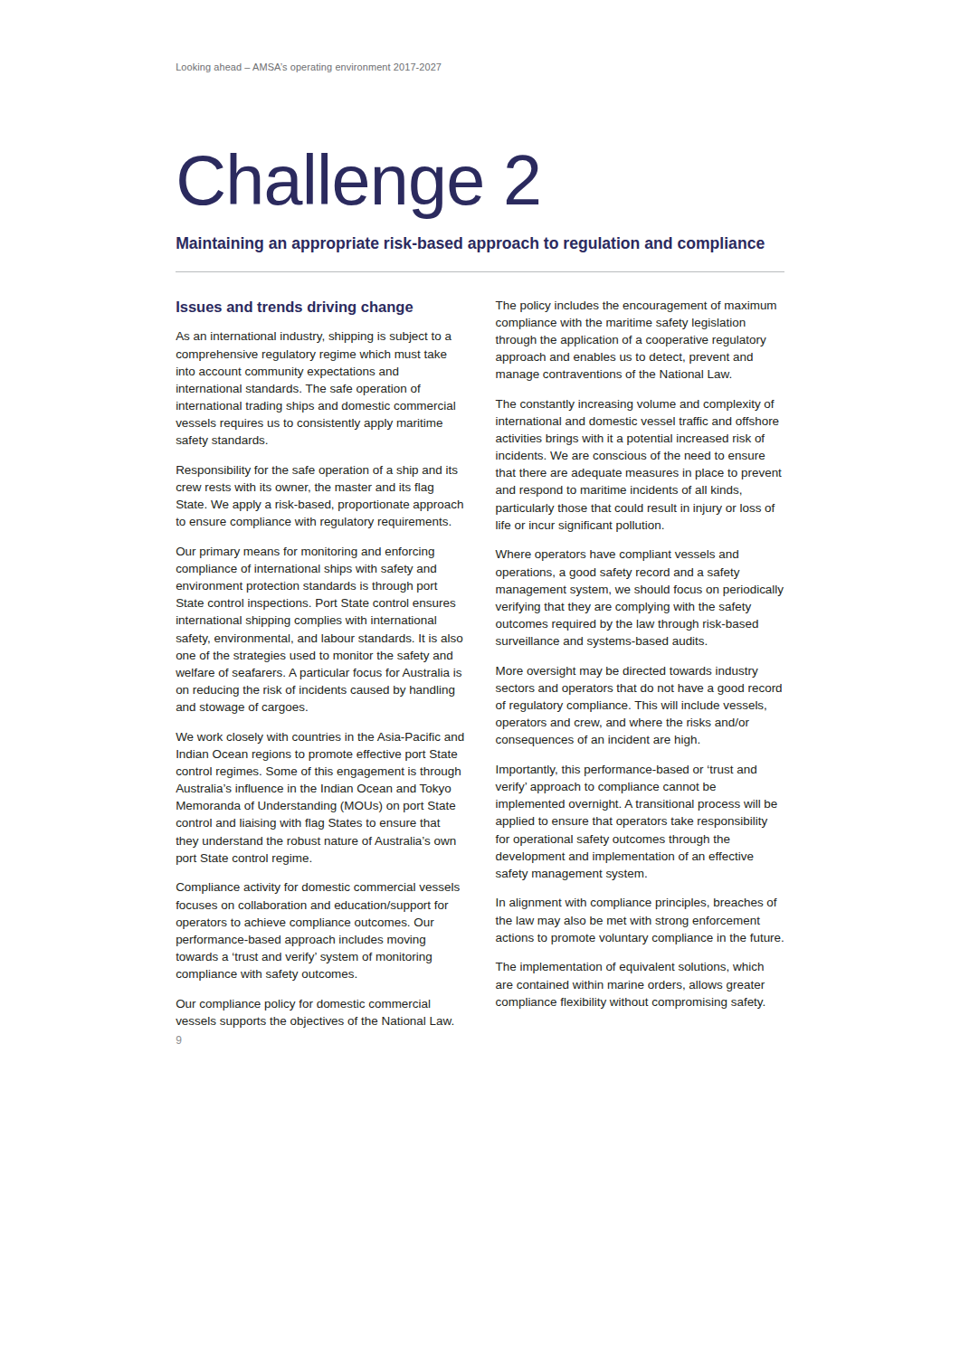Looking ahead – AMSA’s operating environment 2017-2027
Challenge 2
Maintaining an appropriate risk-based approach to regulation and compliance
Issues and trends driving change
As an international industry, shipping is subject to a comprehensive regulatory regime which must take into account community expectations and international standards. The safe operation of international trading ships and domestic commercial vessels requires us to consistently apply maritime safety standards.
Responsibility for the safe operation of a ship and its crew rests with its owner, the master and its flag State. We apply a risk-based, proportionate approach to ensure compliance with regulatory requirements.
Our primary means for monitoring and enforcing compliance of international ships with safety and environment protection standards is through port State control inspections. Port State control ensures international shipping complies with international safety, environmental, and labour standards. It is also one of the strategies used to monitor the safety and welfare of seafarers. A particular focus for Australia is on reducing the risk of incidents caused by handling and stowage of cargoes.
We work closely with countries in the Asia-Pacific and Indian Ocean regions to promote effective port State control regimes. Some of this engagement is through Australia’s influence in the Indian Ocean and Tokyo Memoranda of Understanding (MOUs) on port State control and liaising with flag States to ensure that they understand the robust nature of Australia’s own port State control regime.
Compliance activity for domestic commercial vessels focuses on collaboration and education/support for operators to achieve compliance outcomes. Our performance-based approach includes moving towards a ‘trust and verify’ system of monitoring compliance with safety outcomes.
Our compliance policy for domestic commercial vessels supports the objectives of the National Law. The policy includes the encouragement of maximum compliance with the maritime safety legislation through the application of a cooperative regulatory approach and enables us to detect, prevent and manage contraventions of the National Law.
The constantly increasing volume and complexity of international and domestic vessel traffic and offshore activities brings with it a potential increased risk of incidents. We are conscious of the need to ensure that there are adequate measures in place to prevent and respond to maritime incidents of all kinds, particularly those that could result in injury or loss of life or incur significant pollution.
Where operators have compliant vessels and operations, a good safety record and a safety management system, we should focus on periodically verifying that they are complying with the safety outcomes required by the law through risk-based surveillance and systems-based audits.
More oversight may be directed towards industry sectors and operators that do not have a good record of regulatory compliance. This will include vessels, operators and crew, and where the risks and/or consequences of an incident are high.
Importantly, this performance-based or ‘trust and verify’ approach to compliance cannot be implemented overnight. A transitional process will be applied to ensure that operators take responsibility for operational safety outcomes through the development and implementation of an effective safety management system.
In alignment with compliance principles, breaches of the law may also be met with strong enforcement actions to promote voluntary compliance in the future.
The implementation of equivalent solutions, which are contained within marine orders, allows greater compliance flexibility without compromising safety.
9